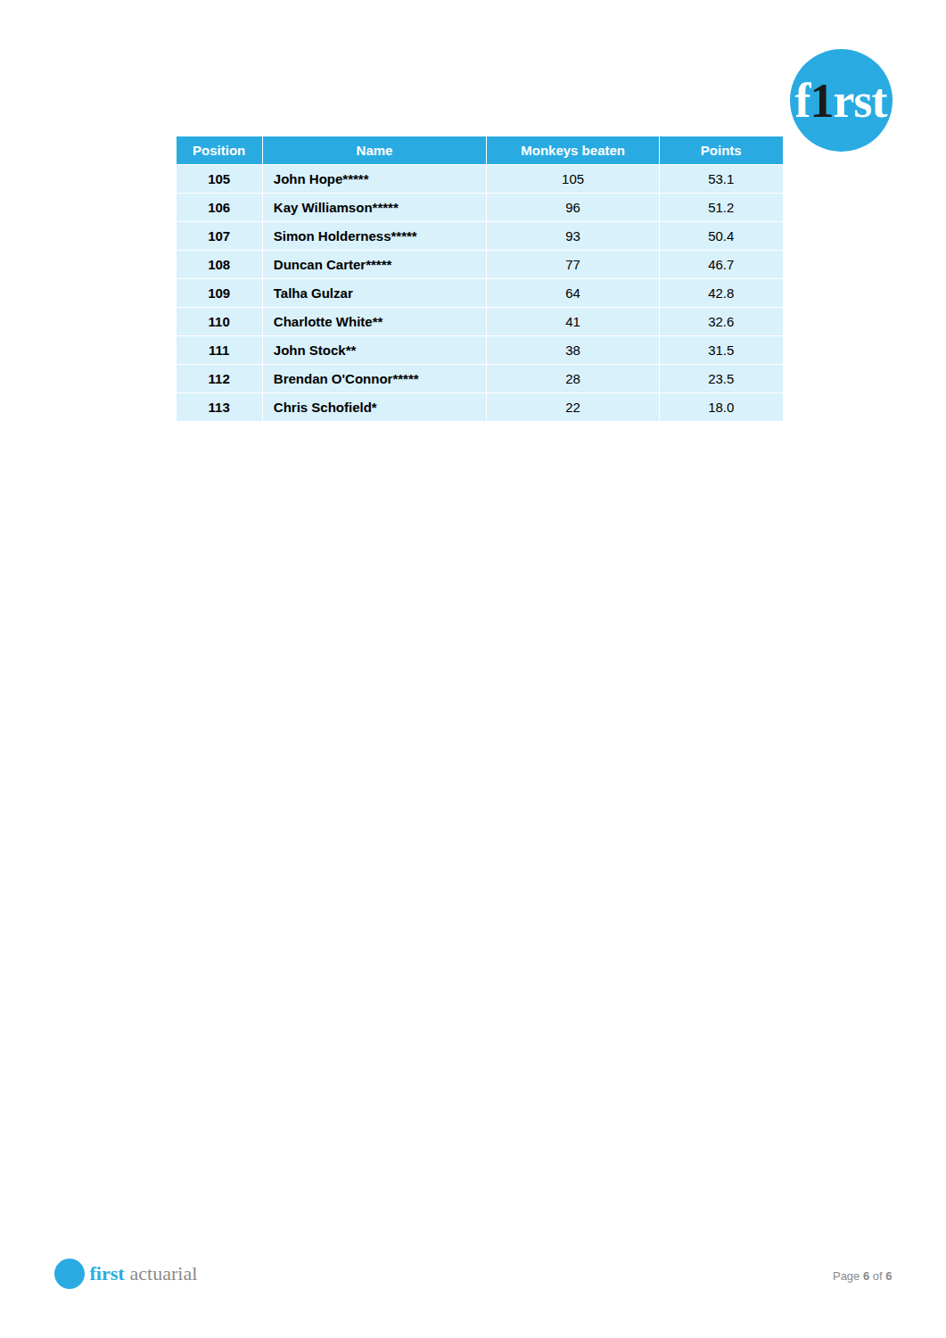f 1 rst
| Position | Name | Monkeys beaten | Points |
| --- | --- | --- | --- |
| 105 | John Hope***** | 105 | 53.1 |
| 106 | Kay Williamson***** | 96 | 51.2 |
| 107 | Simon Holderness***** | 93 | 50.4 |
| 108 | Duncan Carter***** | 77 | 46.7 |
| 109 | Talha Gulzar | 64 | 42.8 |
| 110 | Charlotte White** | 41 | 32.6 |
| 111 | John Stock** | 38 | 31.5 |
| 112 | Brendan O'Connor***** | 28 | 23.5 |
| 113 | Chris Schofield* | 22 | 18.0 |
first actuarial
Page 6 of 6